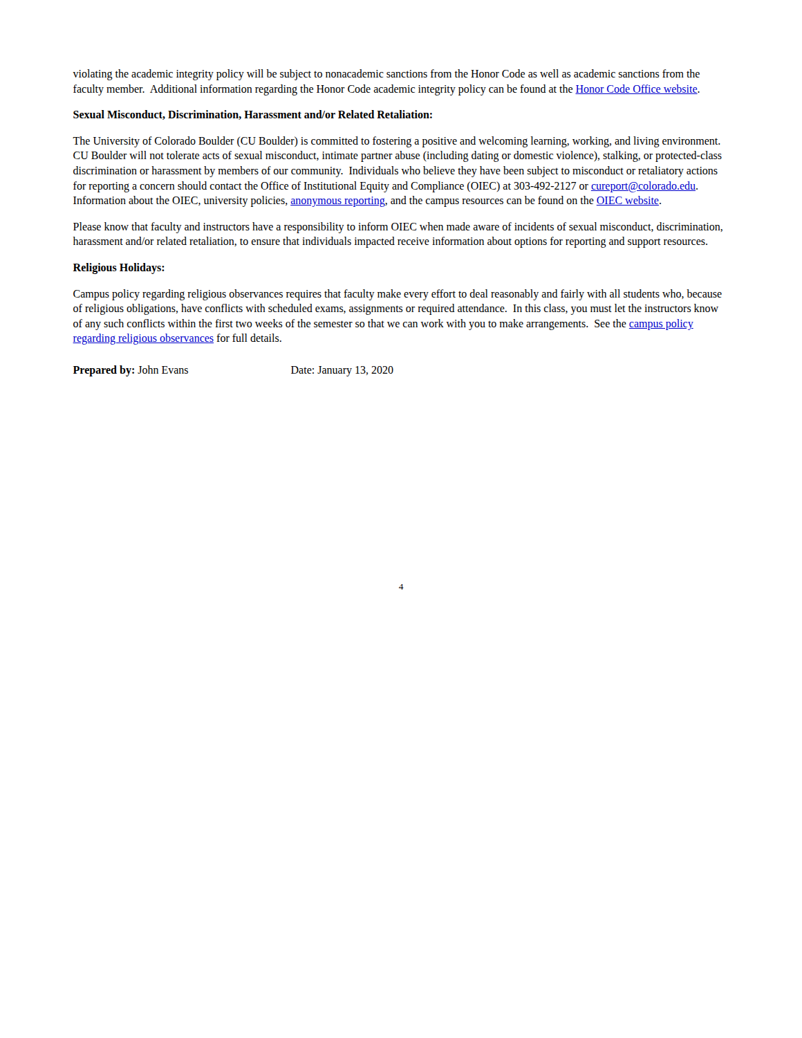violating the academic integrity policy will be subject to nonacademic sanctions from the Honor Code as well as academic sanctions from the faculty member. Additional information regarding the Honor Code academic integrity policy can be found at the Honor Code Office website.
Sexual Misconduct, Discrimination, Harassment and/or Related Retaliation:
The University of Colorado Boulder (CU Boulder) is committed to fostering a positive and welcoming learning, working, and living environment. CU Boulder will not tolerate acts of sexual misconduct, intimate partner abuse (including dating or domestic violence), stalking, or protected-class discrimination or harassment by members of our community. Individuals who believe they have been subject to misconduct or retaliatory actions for reporting a concern should contact the Office of Institutional Equity and Compliance (OIEC) at 303-492-2127 or cureport@colorado.edu. Information about the OIEC, university policies, anonymous reporting, and the campus resources can be found on the OIEC website.
Please know that faculty and instructors have a responsibility to inform OIEC when made aware of incidents of sexual misconduct, discrimination, harassment and/or related retaliation, to ensure that individuals impacted receive information about options for reporting and support resources.
Religious Holidays:
Campus policy regarding religious observances requires that faculty make every effort to deal reasonably and fairly with all students who, because of religious obligations, have conflicts with scheduled exams, assignments or required attendance. In this class, you must let the instructors know of any such conflicts within the first two weeks of the semester so that we can work with you to make arrangements. See the campus policy regarding religious observances for full details.
Prepared by: John Evans Date: January 13, 2020
4